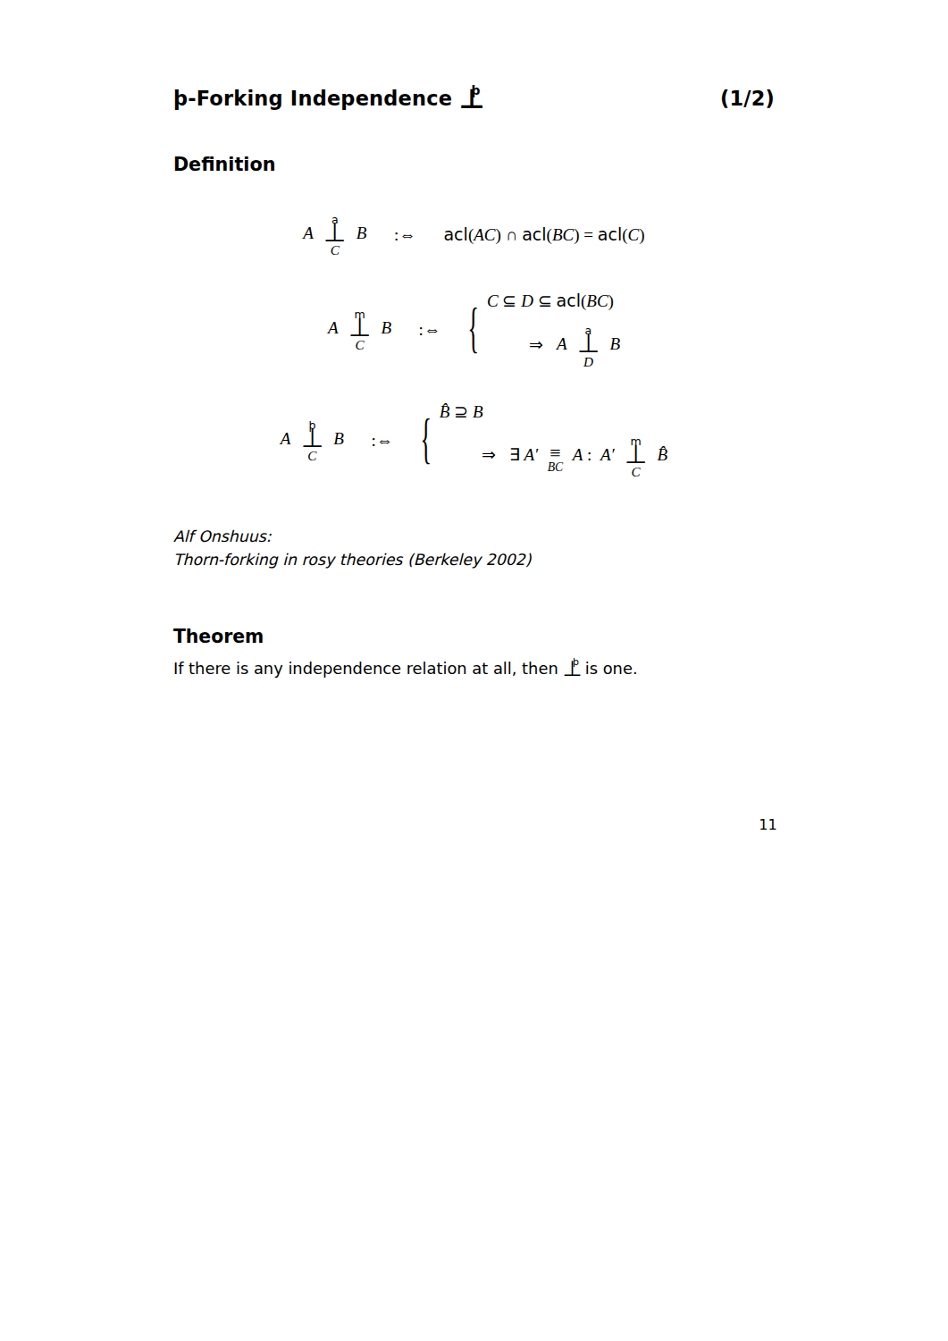(1/2) þ-Forking Independence ⊥þ
Definition
| A a ⊥ C B | :⇔ | acl ( AC ) ∩ acl ( BC ) = acl ( C ) |
| A m ⊥ C B | :⇔ | { C ⊆ D ⊆ acl ( BC ) ⇒ A a ⊥ D B |
| A þ ⊥ C B | :⇔ | { B̂ ⊇ B ⇒ ∃ A′ ≡ BC A : A′ m ⊥ C B̂ |
Alf Onshuus:
Thorn-forking in rosy theories (Berkeley 2002)
Theorem
If there is any independence relation at all, then ⊥þ is one.
11